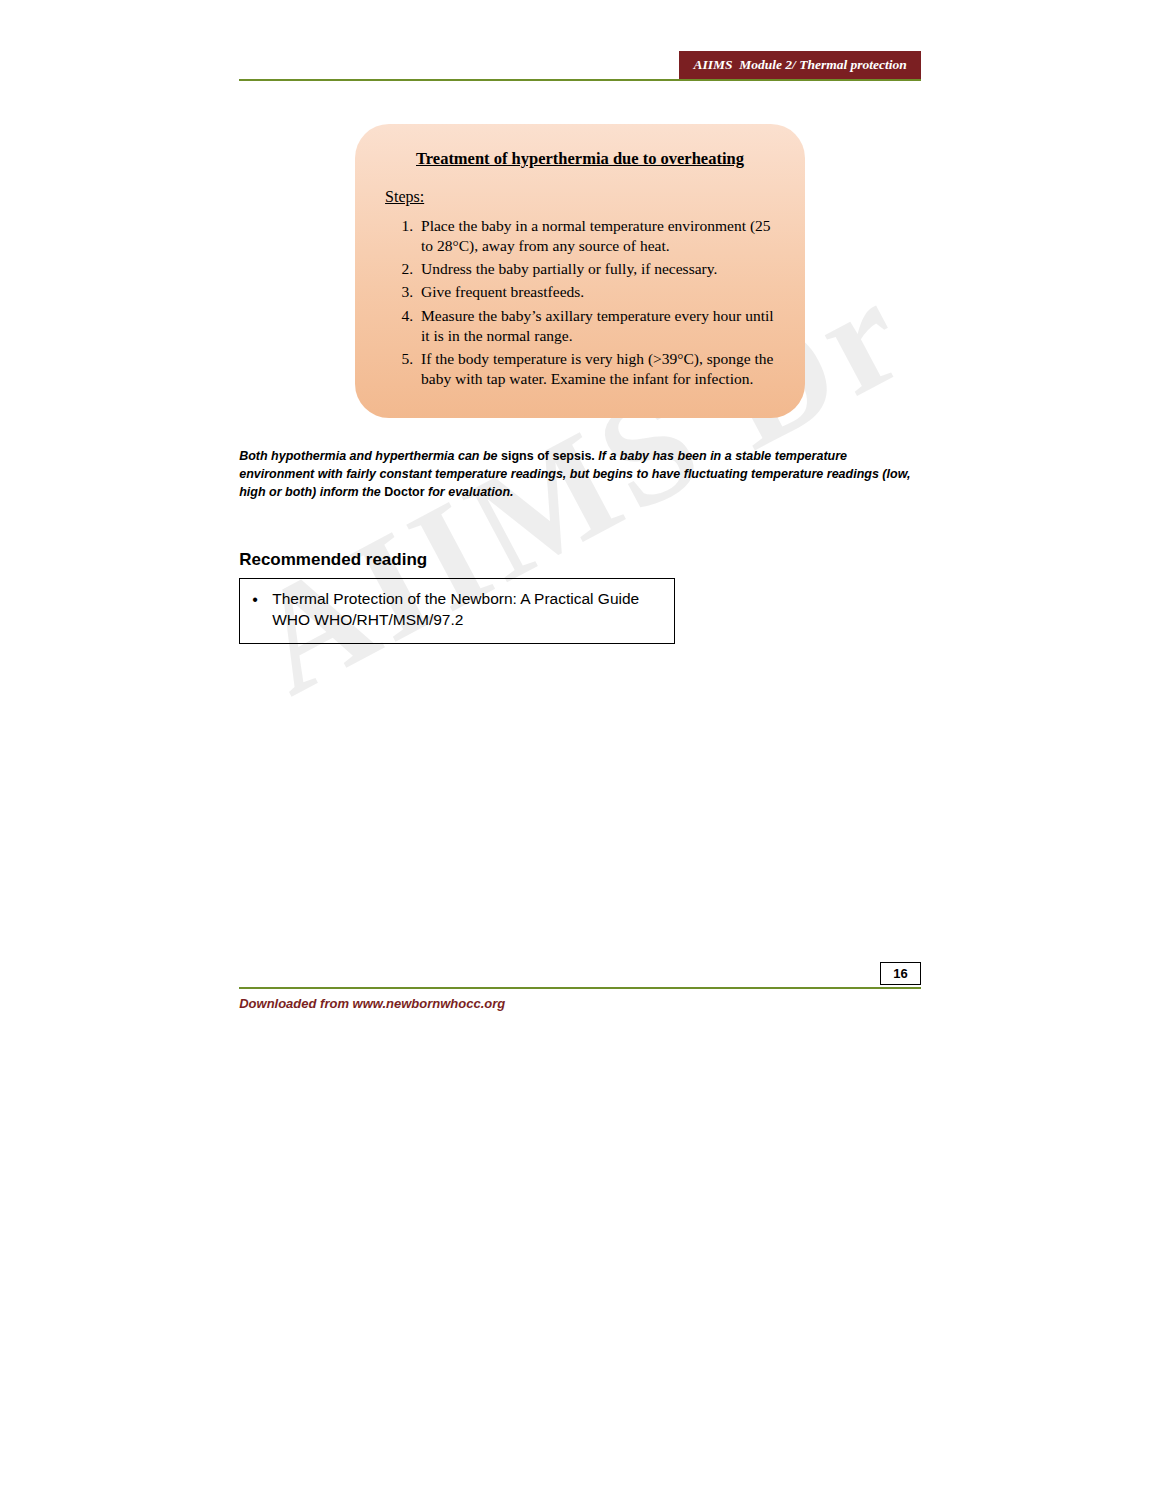AIIMS Dr
AIIMS Module 2/ Thermal protection
Treatment of hyperthermia due to overheating
Steps:
Place the baby in a normal temperature environment (25 to 28°C), away from any source of heat.
Undress the baby partially or fully, if necessary.
Give frequent breastfeeds.
Measure the baby’s axillary temperature every hour until it is in the normal range.
If the body temperature is very high (>39°C), sponge the baby with tap water. Examine the infant for infection.
Both hypothermia and hyperthermia can be signs of sepsis. If a baby has been in a stable temperature environment with fairly constant temperature readings, but begins to have fluctuating temperature readings (low, high or both) inform the Doctor for evaluation.
Recommended reading
Thermal Protection of the Newborn: A Practical Guide WHO WHO/RHT/MSM/97.2
16
Downloaded from www.newbornwhocc.org